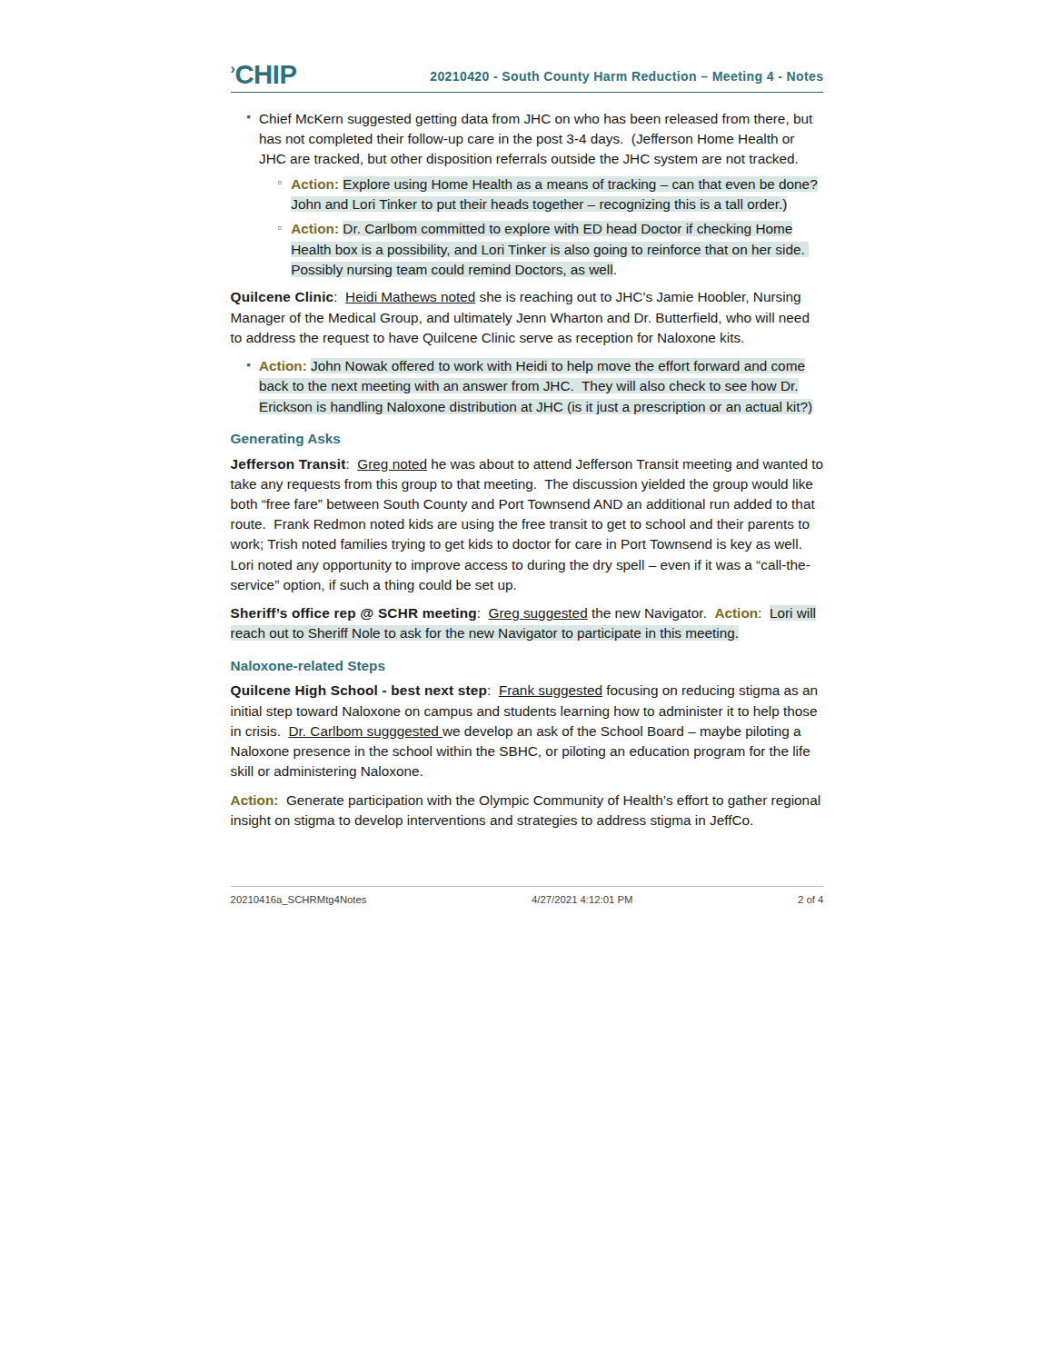›CHIP
20210420 - South County Harm Reduction – Meeting 4 - Notes
Chief McKern suggested getting data from JHC on who has been released from there, but has not completed their follow-up care in the post 3-4 days. (Jefferson Home Health or JHC are tracked, but other disposition referrals outside the JHC system are not tracked.
Action: Explore using Home Health as a means of tracking – can that even be done? John and Lori Tinker to put their heads together – recognizing this is a tall order.)
Action: Dr. Carlbom committed to explore with ED head Doctor if checking Home Health box is a possibility, and Lori Tinker is also going to reinforce that on her side. Possibly nursing team could remind Doctors, as well.
Quilcene Clinic: Heidi Mathews noted she is reaching out to JHC’s Jamie Hoobler, Nursing Manager of the Medical Group, and ultimately Jenn Wharton and Dr. Butterfield, who will need to address the request to have Quilcene Clinic serve as reception for Naloxone kits.
Action: John Nowak offered to work with Heidi to help move the effort forward and come back to the next meeting with an answer from JHC. They will also check to see how Dr. Erickson is handling Naloxone distribution at JHC (is it just a prescription or an actual kit?)
Generating Asks
Jefferson Transit: Greg noted he was about to attend Jefferson Transit meeting and wanted to take any requests from this group to that meeting. The discussion yielded the group would like both “free fare” between South County and Port Townsend AND an additional run added to that route. Frank Redmon noted kids are using the free transit to get to school and their parents to work; Trish noted families trying to get kids to doctor for care in Port Townsend is key as well. Lori noted any opportunity to improve access to during the dry spell – even if it was a “call-the-service” option, if such a thing could be set up.
Sheriff’s office rep @ SCHR meeting: Greg suggested the new Navigator. Action: Lori will reach out to Sheriff Nole to ask for the new Navigator to participate in this meeting.
Naloxone-related Steps
Quilcene High School - best next step: Frank suggested focusing on reducing stigma as an initial step toward Naloxone on campus and students learning how to administer it to help those in crisis. Dr. Carlbom sugggested we develop an ask of the School Board – maybe piloting a Naloxone presence in the school within the SBHC, or piloting an education program for the life skill or administering Naloxone.
Action: Generate participation with the Olympic Community of Health’s effort to gather regional insight on stigma to develop interventions and strategies to address stigma in JeffCo.
20210416a_SCHRMtg4Notes
4/27/2021 4:12:01 PM
2 of 4